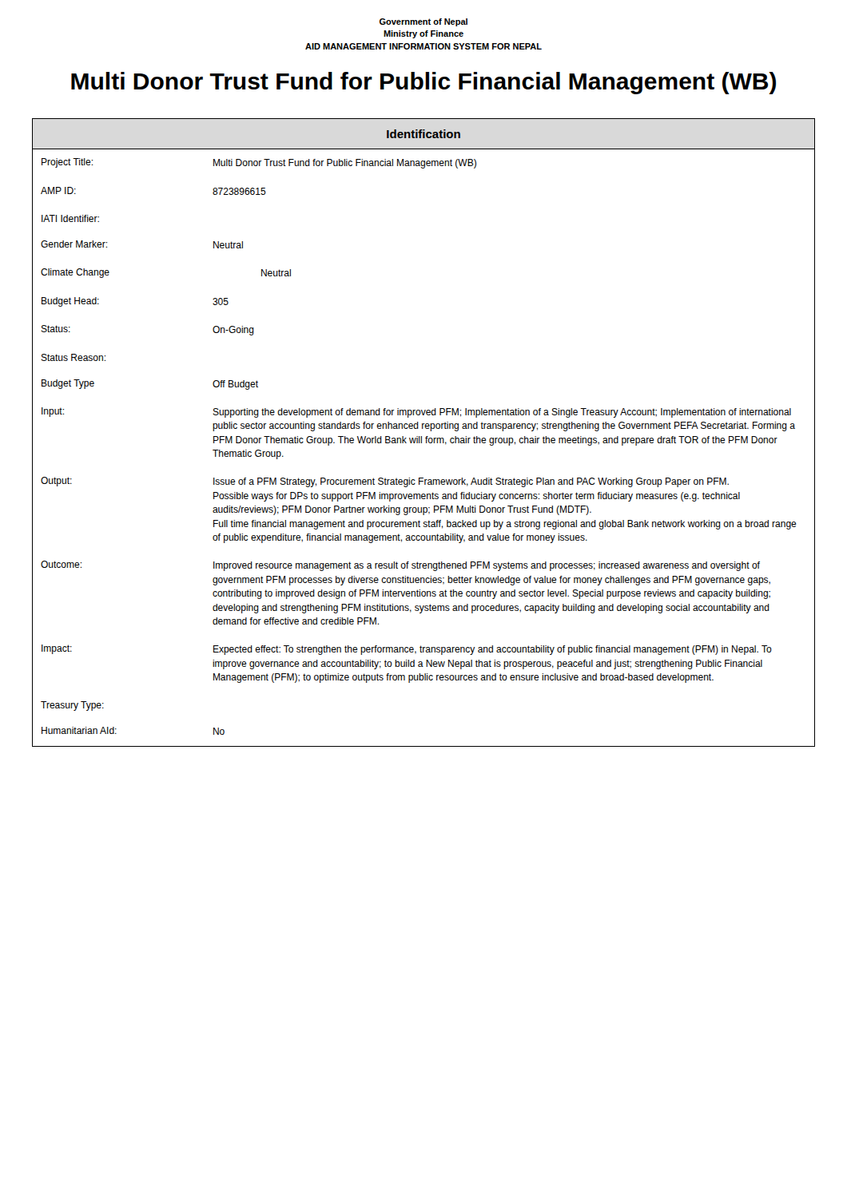Government of Nepal
Ministry of Finance
AID MANAGEMENT INFORMATION SYSTEM FOR NEPAL
Multi Donor Trust Fund for Public Financial Management (WB)
Identification
| Project Title: | Multi Donor Trust Fund for Public Financial Management (WB) |
| AMP ID: | 8723896615 |
| IATI Identifier: | |
| Gender Marker: | Neutral |
| Climate Change | Neutral |
| Budget Head: | 305 |
| Status: | On-Going |
| Status Reason: | |
| Budget Type | Off Budget |
| Input: | Supporting the development of demand for improved PFM; Implementation of a Single Treasury Account; Implementation of international public sector accounting standards for enhanced reporting and transparency; strengthening the Government PEFA Secretariat. Forming a PFM Donor Thematic Group. The World Bank will form, chair the group, chair the meetings, and prepare draft TOR of the PFM Donor Thematic Group. |
| Output: | Issue of a PFM Strategy, Procurement Strategic Framework, Audit Strategic Plan and PAC Working Group Paper on PFM. Possible ways for DPs to support PFM improvements and fiduciary concerns: shorter term fiduciary measures (e.g. technical audits/reviews); PFM Donor Partner working group; PFM Multi Donor Trust Fund (MDTF). Full time financial management and procurement staff, backed up by a strong regional and global Bank network working on a broad range of public expenditure, financial management, accountability, and value for money issues. |
| Outcome: | Improved resource management as a result of strengthened PFM systems and processes; increased awareness and oversight of government PFM processes by diverse constituencies; better knowledge of value for money challenges and PFM governance gaps, contributing to improved design of PFM interventions at the country and sector level. Special purpose reviews and capacity building; developing and strengthening PFM institutions, systems and procedures, capacity building and developing social accountability and demand for effective and credible PFM. |
| Impact: | Expected effect: To strengthen the performance, transparency and accountability of public financial management (PFM) in Nepal. To improve governance and accountability; to build a New Nepal that is prosperous, peaceful and just; strengthening Public Financial Management (PFM); to optimize outputs from public resources and to ensure inclusive and broad-based development. |
| Treasury Type: | |
| Humanitarian AId: | No |